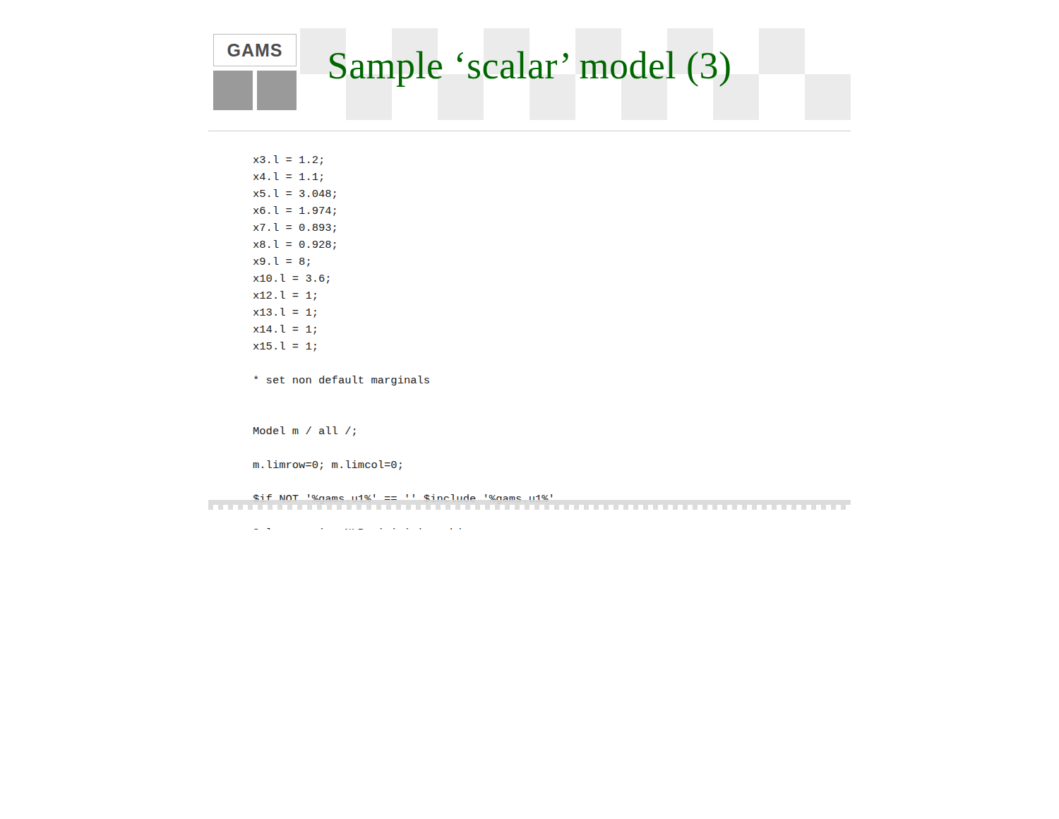GAMS
Sample ‘scalar’ model (3)
x3.l = 1.2;
x4.l = 1.1;
x5.l = 3.048;
x6.l = 1.974;
x7.l = 0.893;
x8.l = 0.928;
x9.l = 8;
x10.l = 3.6;
x12.l = 1;
x13.l = 1;
x14.l = 1;
x15.l = 1;

* set non default marginals


Model m / all /;

m.limrow=0; m.limcol=0;

$if NOT '%gams.u1%' == '' $include '%gams.u1%'

Solve m using NLP minimizing objvar;